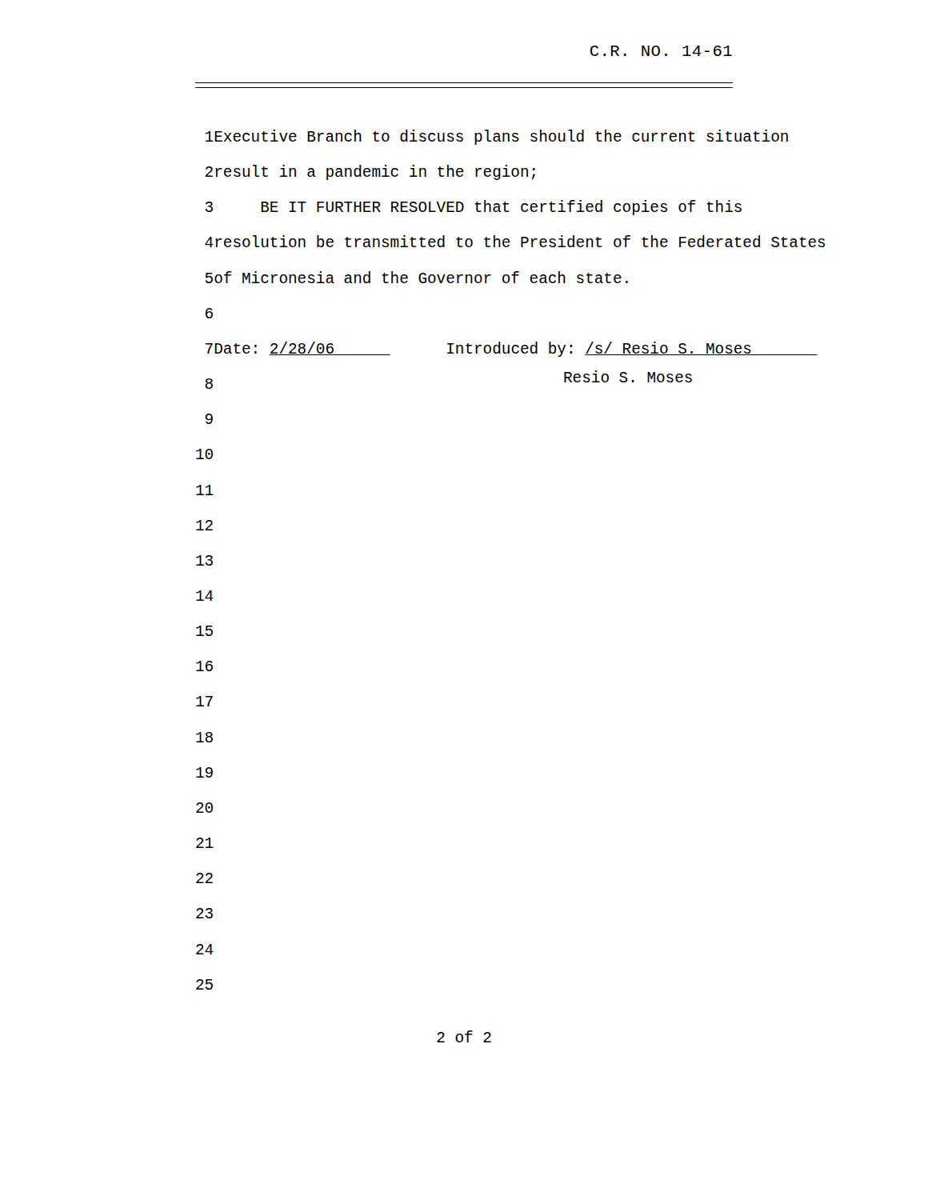C.R. NO. 14-61
| 1 | Executive Branch to discuss plans should the current situation |
| 2 | result in a pandemic in the region; |
| 3 | BE IT FURTHER RESOLVED that certified copies of this |
| 4 | resolution be transmitted to the President of the Federated States |
| 5 | of Micronesia and the Governor of each state. |
| 6 | |
| 7 | Date: 2/28/06 Introduced by: /s/ Resio S. Moses |
| 8 | Resio S. Moses |
| 9 | |
| 10 | |
| 11 | |
| 12 | |
| 13 | |
| 14 | |
| 15 | |
| 16 | |
| 17 | |
| 18 | |
| 19 | |
| 20 | |
| 21 | |
| 22 | |
| 23 | |
| 24 | |
| 25 | |
2 of 2